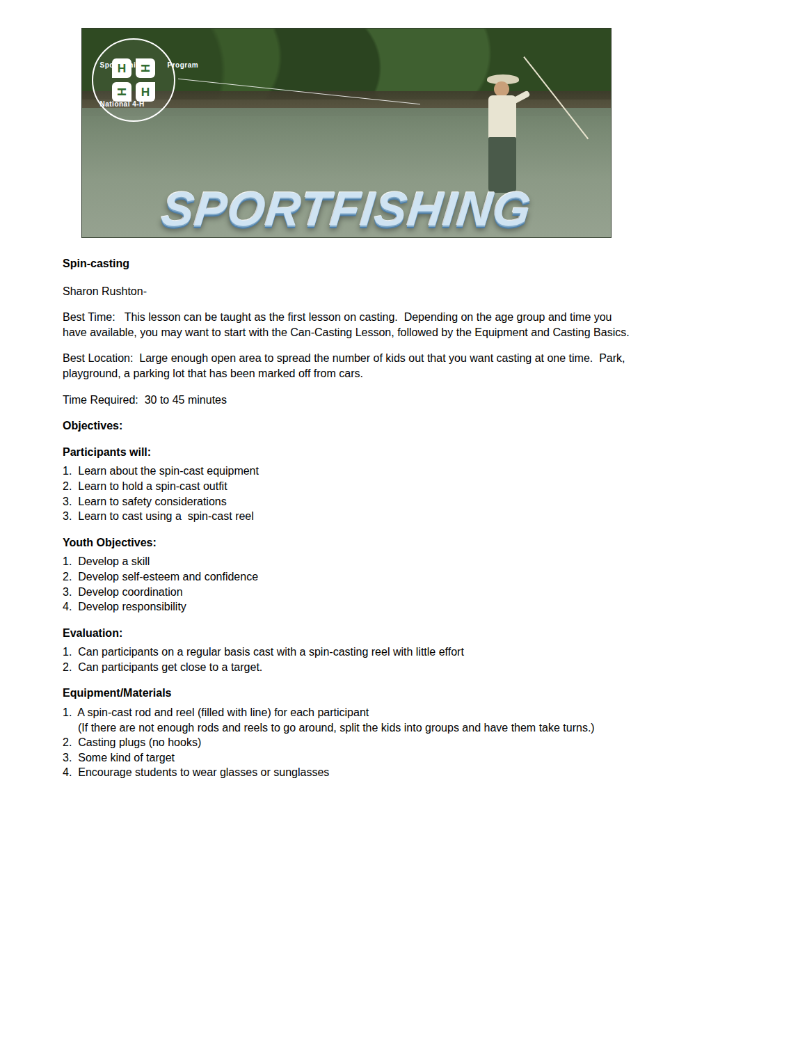National 4-H Sportfishing Program
H
H
H
H
SPORTFISHING
Spin-casting
Sharon Rushton-
Best Time: This lesson can be taught as the first lesson on casting. Depending on the age group and time you have available, you may want to start with the Can-Casting Lesson, followed by the Equipment and Casting Basics.
Best Location: Large enough open area to spread the number of kids out that you want casting at one time. Park, playground, a parking lot that has been marked off from cars.
Time Required: 30 to 45 minutes
Objectives:
Participants will:
1. Learn about the spin-cast equipment
2. Learn to hold a spin-cast outfit
3. Learn to safety considerations
3. Learn to cast using a spin-cast reel
Youth Objectives:
1. Develop a skill
2. Develop self-esteem and confidence
3. Develop coordination
4. Develop responsibility
Evaluation:
1. Can participants on a regular basis cast with a spin-casting reel with little effort
2. Can participants get close to a target.
Equipment/Materials
1. A spin-cast rod and reel (filled with line) for each participant
(If there are not enough rods and reels to go around, split the kids into groups and have them take turns.)
2. Casting plugs (no hooks)
3. Some kind of target
4. Encourage students to wear glasses or sunglasses